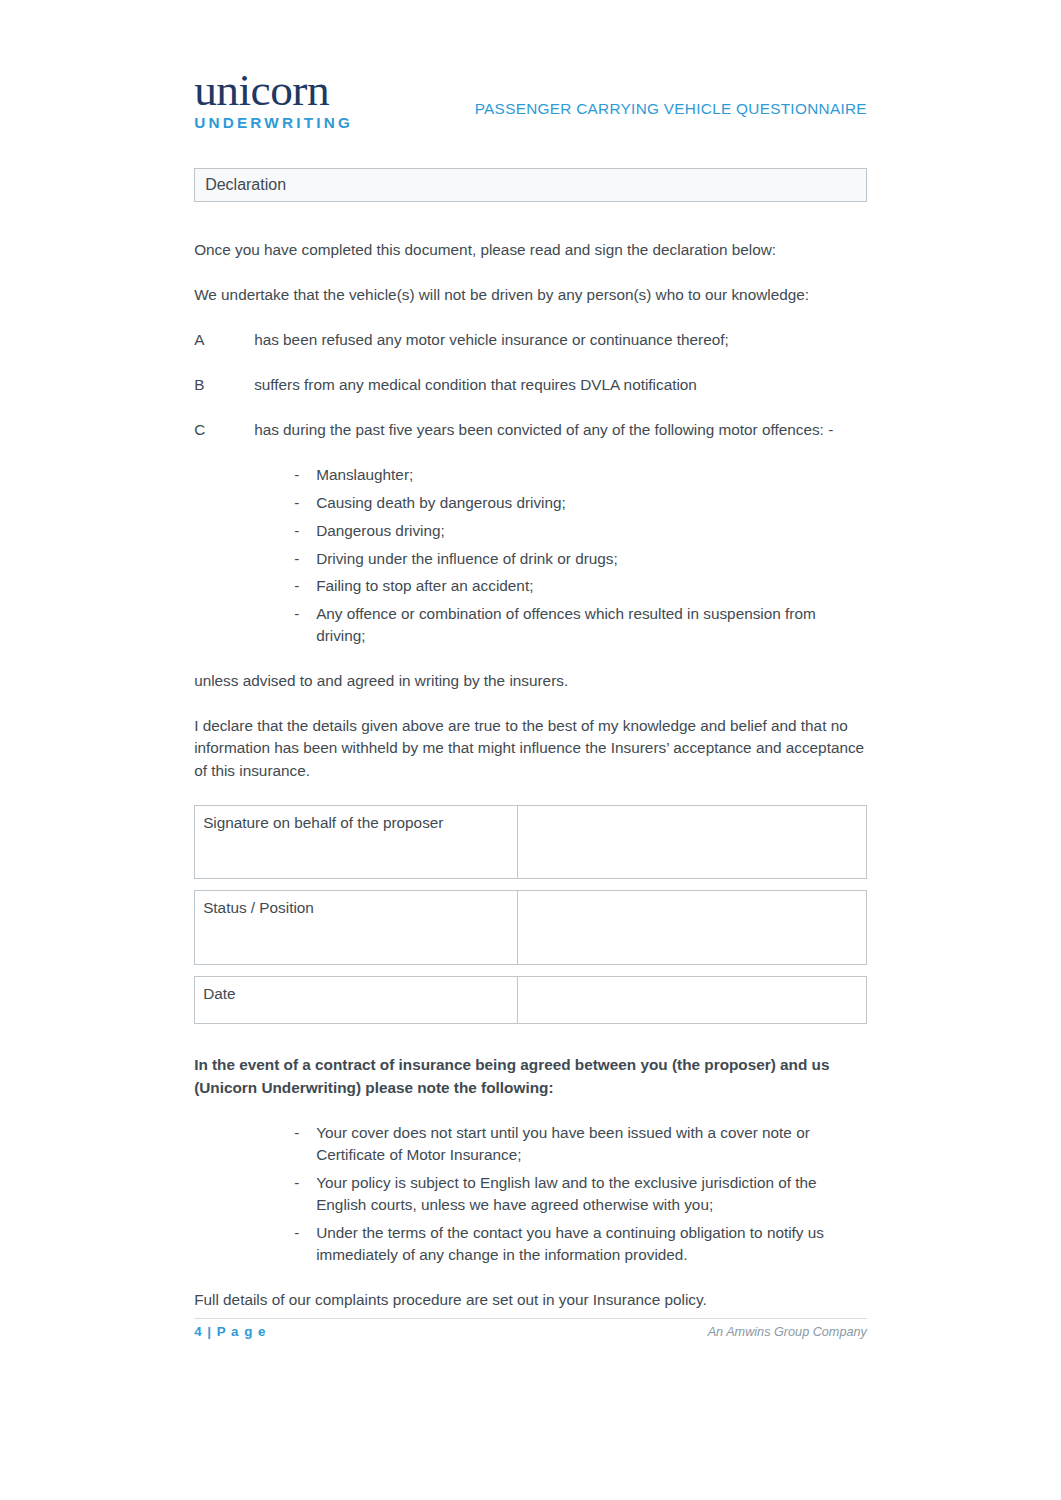unicorn
UNDERWRITING
PASSENGER CARRYING VEHICLE QUESTIONNAIRE
Declaration
Once you have completed this document, please read and sign the declaration below:
We undertake that the vehicle(s) will not be driven by any person(s) who to our knowledge:
A
has been refused any motor vehicle insurance or continuance thereof;
B
suffers from any medical condition that requires DVLA notification
C
has during the past five years been convicted of any of the following motor offences: -
Manslaughter;
Causing death by dangerous driving;
Dangerous driving;
Driving under the influence of drink or drugs;
Failing to stop after an accident;
Any offence or combination of offences which resulted in suspension from driving;
unless advised to and agreed in writing by the insurers.
I declare that the details given above are true to the best of my knowledge and belief and that no information has been withheld by me that might influence the Insurers’ acceptance and acceptance of this insurance.
| Signature on behalf of the proposer | |
| Status / Position | |
| Date | |
In the event of a contract of insurance being agreed between you (the proposer) and us (Unicorn Underwriting) please note the following:
Your cover does not start until you have been issued with a cover note or Certificate of Motor Insurance;
Your policy is subject to English law and to the exclusive jurisdiction of the English courts, unless we have agreed otherwise with you;
Under the terms of the contact you have a continuing obligation to notify us immediately of any change in the information provided.
Full details of our complaints procedure are set out in your Insurance policy.
4 | P a g e
An Amwins Group Company